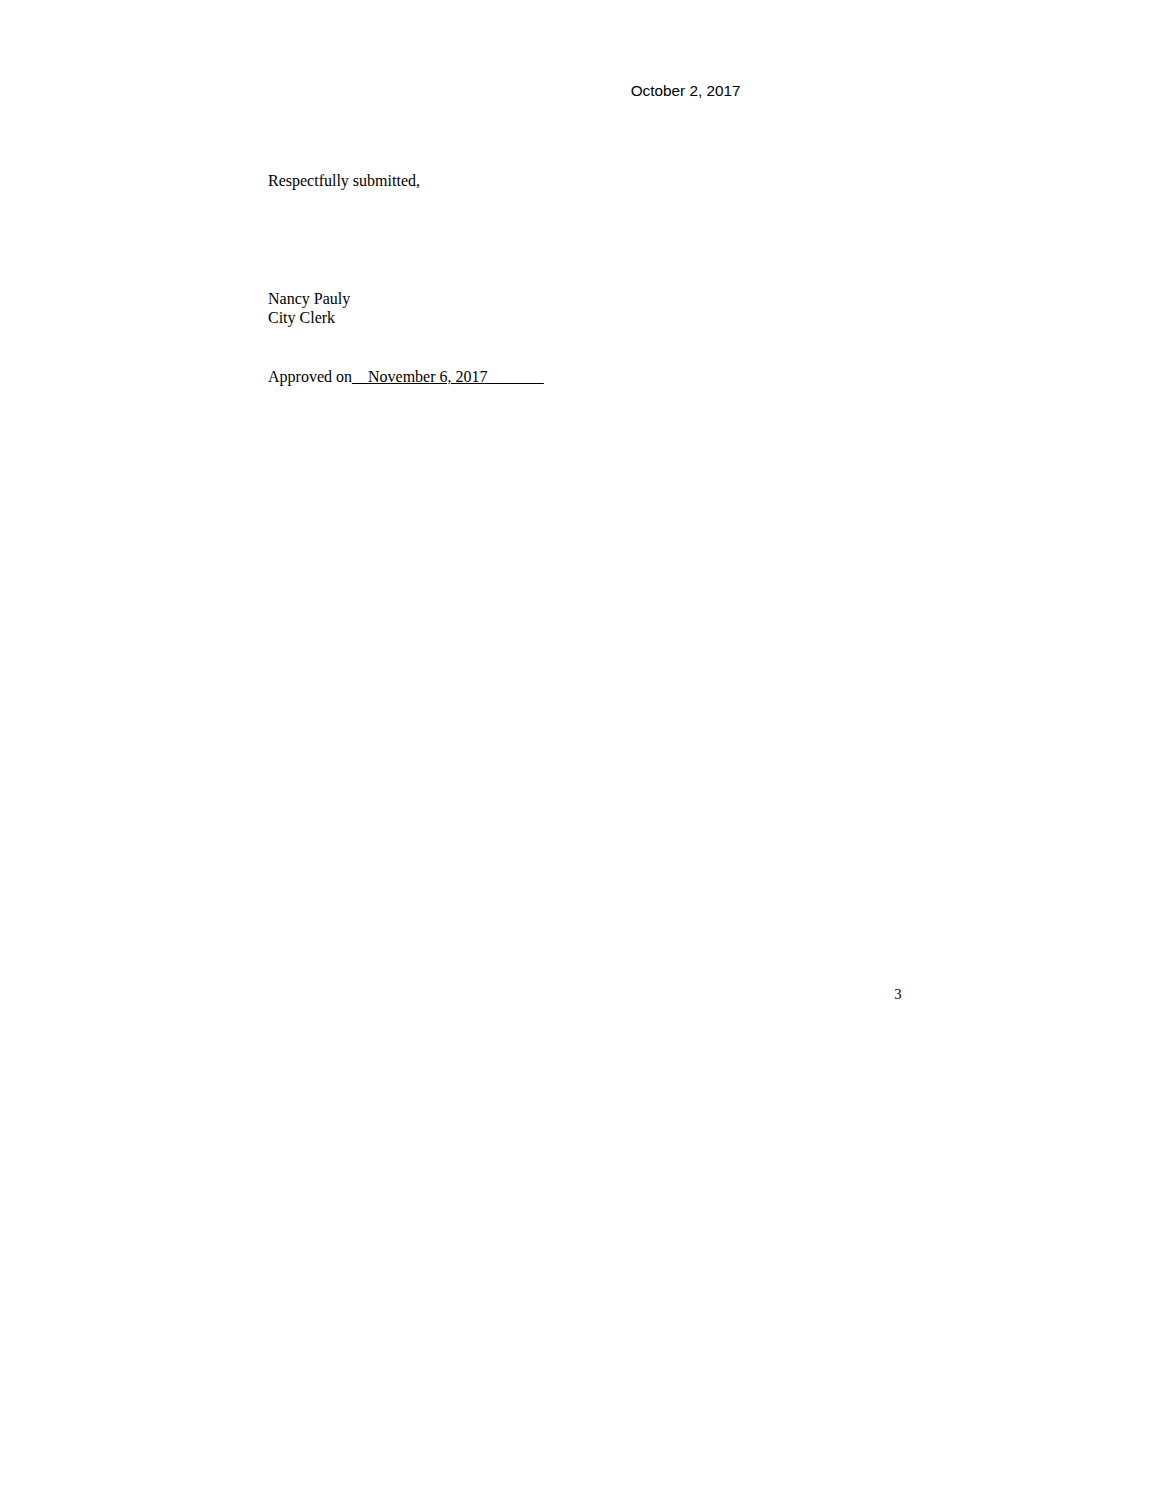October 2, 2017
Respectfully submitted,
Nancy Pauly
City Clerk
Approved on__November 6, 2017_______
3